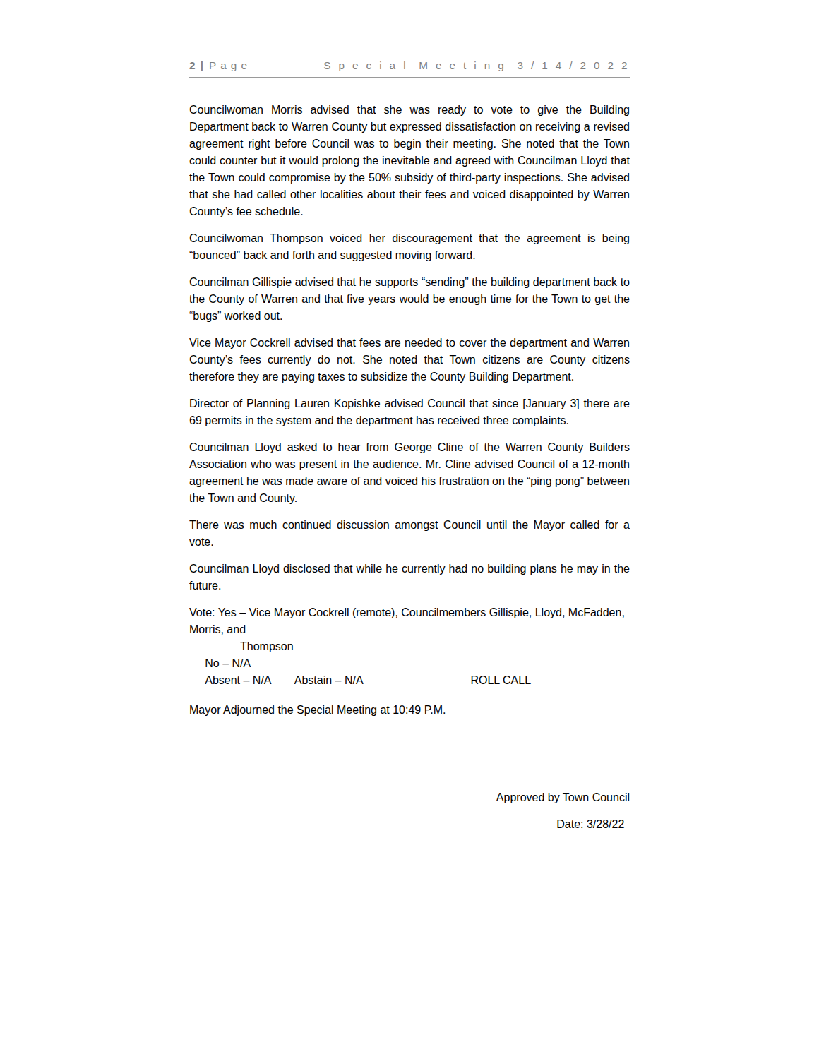2 | P a g e
S p e c i a l M e e t i n g 3 / 1 4 / 2 0 2 2
Councilwoman Morris advised that she was ready to vote to give the Building Department back to Warren County but expressed dissatisfaction on receiving a revised agreement right before Council was to begin their meeting. She noted that the Town could counter but it would prolong the inevitable and agreed with Councilman Lloyd that the Town could compromise by the 50% subsidy of third-party inspections. She advised that she had called other localities about their fees and voiced disappointed by Warren County’s fee schedule.
Councilwoman Thompson voiced her discouragement that the agreement is being “bounced” back and forth and suggested moving forward.
Councilman Gillispie advised that he supports “sending” the building department back to the County of Warren and that five years would be enough time for the Town to get the “bugs” worked out.
Vice Mayor Cockrell advised that fees are needed to cover the department and Warren County’s fees currently do not. She noted that Town citizens are County citizens therefore they are paying taxes to subsidize the County Building Department.
Director of Planning Lauren Kopishke advised Council that since [January 3] there are 69 permits in the system and the department has received three complaints.
Councilman Lloyd asked to hear from George Cline of the Warren County Builders Association who was present in the audience. Mr. Cline advised Council of a 12-month agreement he was made aware of and voiced his frustration on the “ping pong” between the Town and County.
There was much continued discussion amongst Council until the Mayor called for a vote.
Councilman Lloyd disclosed that while he currently had no building plans he may in the future.
Vote: Yes – Vice Mayor Cockrell (remote), Councilmembers Gillispie, Lloyd, McFadden, Morris, and
Thompson
No – N/A
Absent – N/A
Abstain – N/A
ROLL CALL
Mayor Adjourned the Special Meeting at 10:49 P.M.
Approved by Town Council
Date: 3/28/22